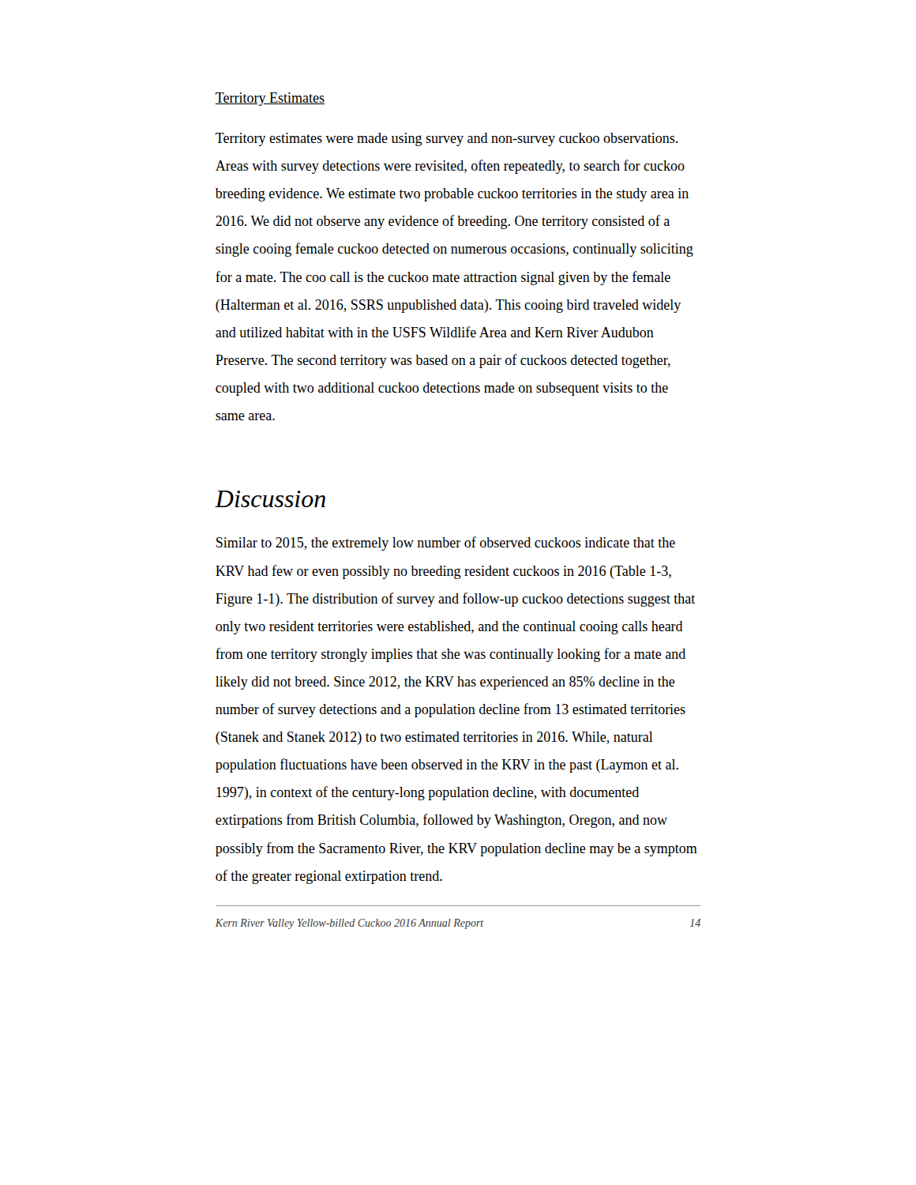Territory Estimates
Territory estimates were made using survey and non-survey cuckoo observations. Areas with survey detections were revisited, often repeatedly, to search for cuckoo breeding evidence. We estimate two probable cuckoo territories in the study area in 2016. We did not observe any evidence of breeding. One territory consisted of a single cooing female cuckoo detected on numerous occasions, continually soliciting for a mate. The coo call is the cuckoo mate attraction signal given by the female (Halterman et al. 2016, SSRS unpublished data). This cooing bird traveled widely and utilized habitat with in the USFS Wildlife Area and Kern River Audubon Preserve. The second territory was based on a pair of cuckoos detected together, coupled with two additional cuckoo detections made on subsequent visits to the same area.
Discussion
Similar to 2015, the extremely low number of observed cuckoos indicate that the KRV had few or even possibly no breeding resident cuckoos in 2016 (Table 1-3, Figure 1-1). The distribution of survey and follow-up cuckoo detections suggest that only two resident territories were established, and the continual cooing calls heard from one territory strongly implies that she was continually looking for a mate and likely did not breed. Since 2012, the KRV has experienced an 85% decline in the number of survey detections and a population decline from 13 estimated territories (Stanek and Stanek 2012) to two estimated territories in 2016. While, natural population fluctuations have been observed in the KRV in the past (Laymon et al. 1997), in context of the century-long population decline, with documented extirpations from British Columbia, followed by Washington, Oregon, and now possibly from the Sacramento River, the KRV population decline may be a symptom of the greater regional extirpation trend.
Kern River Valley Yellow-billed Cuckoo 2016 Annual Report 14